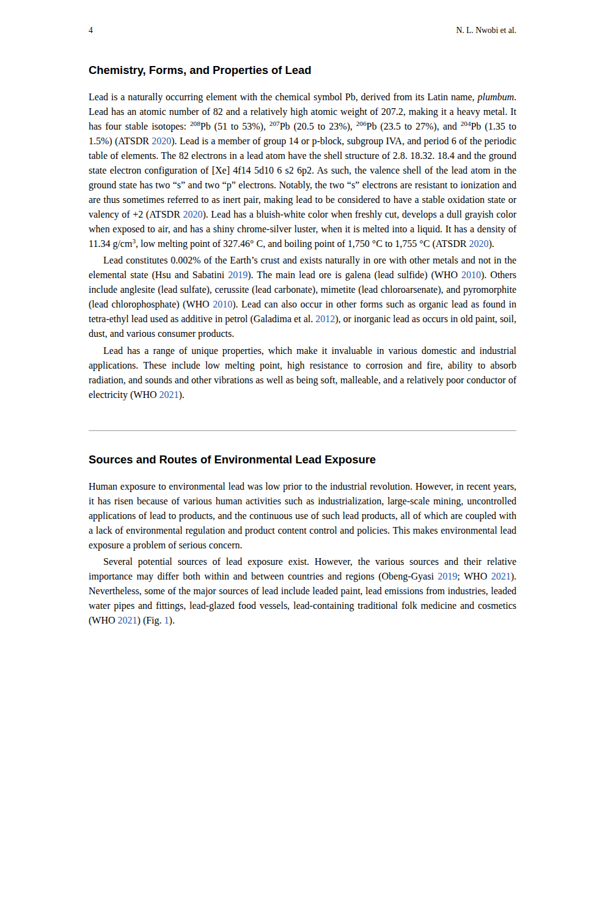4 N. L. Nwobi et al.
Chemistry, Forms, and Properties of Lead
Lead is a naturally occurring element with the chemical symbol Pb, derived from its Latin name, plumbum. Lead has an atomic number of 82 and a relatively high atomic weight of 207.2, making it a heavy metal. It has four stable isotopes: 208Pb (51 to 53%), 207Pb (20.5 to 23%), 206Pb (23.5 to 27%), and 204Pb (1.35 to 1.5%) (ATSDR 2020). Lead is a member of group 14 or p-block, subgroup IVA, and period 6 of the periodic table of elements. The 82 electrons in a lead atom have the shell structure of 2.8. 18.32. 18.4 and the ground state electron configuration of [Xe] 4f14 5d10 6 s2 6p2. As such, the valence shell of the lead atom in the ground state has two “s” and two “p” electrons. Notably, the two “s” electrons are resistant to ionization and are thus sometimes referred to as inert pair, making lead to be considered to have a stable oxidation state or valency of +2 (ATSDR 2020). Lead has a bluish-white color when freshly cut, develops a dull grayish color when exposed to air, and has a shiny chrome-silver luster, when it is melted into a liquid. It has a density of 11.34 g/cm3, low melting point of 327.46° C, and boiling point of 1,750 °C to 1,755 °C (ATSDR 2020).
Lead constitutes 0.002% of the Earth’s crust and exists naturally in ore with other metals and not in the elemental state (Hsu and Sabatini 2019). The main lead ore is galena (lead sulfide) (WHO 2010). Others include anglesite (lead sulfate), cerussite (lead carbonate), mimetite (lead chloroarsenate), and pyromorphite (lead chlorophosphate) (WHO 2010). Lead can also occur in other forms such as organic lead as found in tetra-ethyl lead used as additive in petrol (Galadima et al. 2012), or inorganic lead as occurs in old paint, soil, dust, and various consumer products.
Lead has a range of unique properties, which make it invaluable in various domestic and industrial applications. These include low melting point, high resistance to corrosion and fire, ability to absorb radiation, and sounds and other vibrations as well as being soft, malleable, and a relatively poor conductor of electricity (WHO 2021).
Sources and Routes of Environmental Lead Exposure
Human exposure to environmental lead was low prior to the industrial revolution. However, in recent years, it has risen because of various human activities such as industrialization, large-scale mining, uncontrolled applications of lead to products, and the continuous use of such lead products, all of which are coupled with a lack of environmental regulation and product content control and policies. This makes environmental lead exposure a problem of serious concern.
Several potential sources of lead exposure exist. However, the various sources and their relative importance may differ both within and between countries and regions (Obeng-Gyasi 2019; WHO 2021). Nevertheless, some of the major sources of lead include leaded paint, lead emissions from industries, leaded water pipes and fittings, lead-glazed food vessels, lead-containing traditional folk medicine and cosmetics (WHO 2021) (Fig. 1).